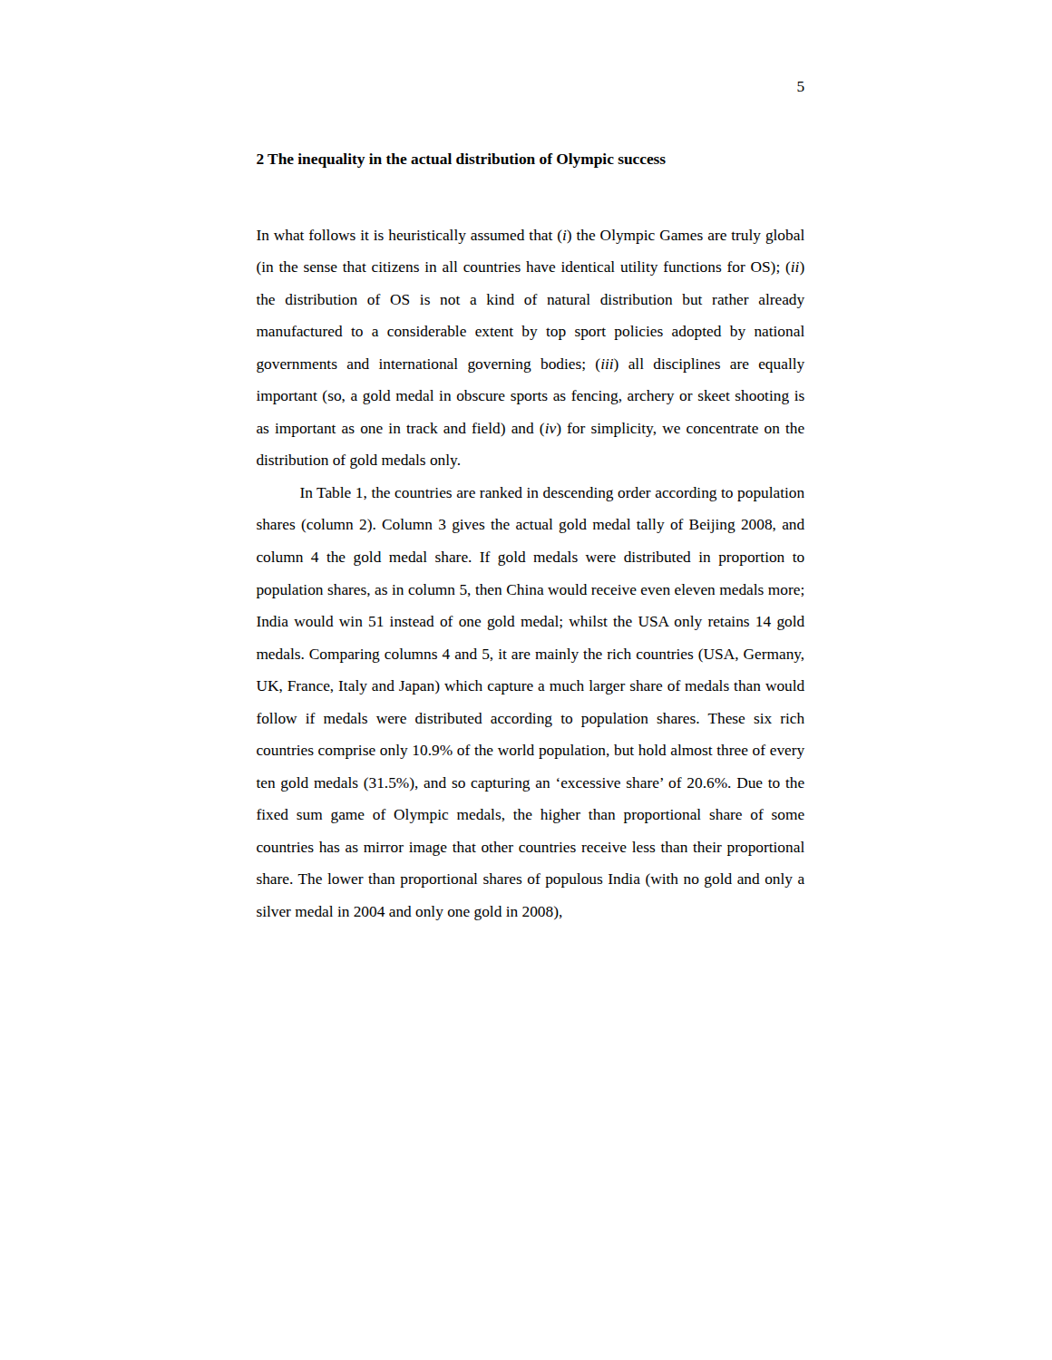5
2 The inequality in the actual distribution of Olympic success
In what follows it is heuristically assumed that (i) the Olympic Games are truly global (in the sense that citizens in all countries have identical utility functions for OS); (ii) the distribution of OS is not a kind of natural distribution but rather already manufactured to a considerable extent by top sport policies adopted by national governments and international governing bodies; (iii) all disciplines are equally important (so, a gold medal in obscure sports as fencing, archery or skeet shooting is as important as one in track and field) and (iv) for simplicity, we concentrate on the distribution of gold medals only.
In Table 1, the countries are ranked in descending order according to population shares (column 2). Column 3 gives the actual gold medal tally of Beijing 2008, and column 4 the gold medal share. If gold medals were distributed in proportion to population shares, as in column 5, then China would receive even eleven medals more; India would win 51 instead of one gold medal; whilst the USA only retains 14 gold medals. Comparing columns 4 and 5, it are mainly the rich countries (USA, Germany, UK, France, Italy and Japan) which capture a much larger share of medals than would follow if medals were distributed according to population shares. These six rich countries comprise only 10.9% of the world population, but hold almost three of every ten gold medals (31.5%), and so capturing an ‘excessive share’ of 20.6%. Due to the fixed sum game of Olympic medals, the higher than proportional share of some countries has as mirror image that other countries receive less than their proportional share. The lower than proportional shares of populous India (with no gold and only a silver medal in 2004 and only one gold in 2008),